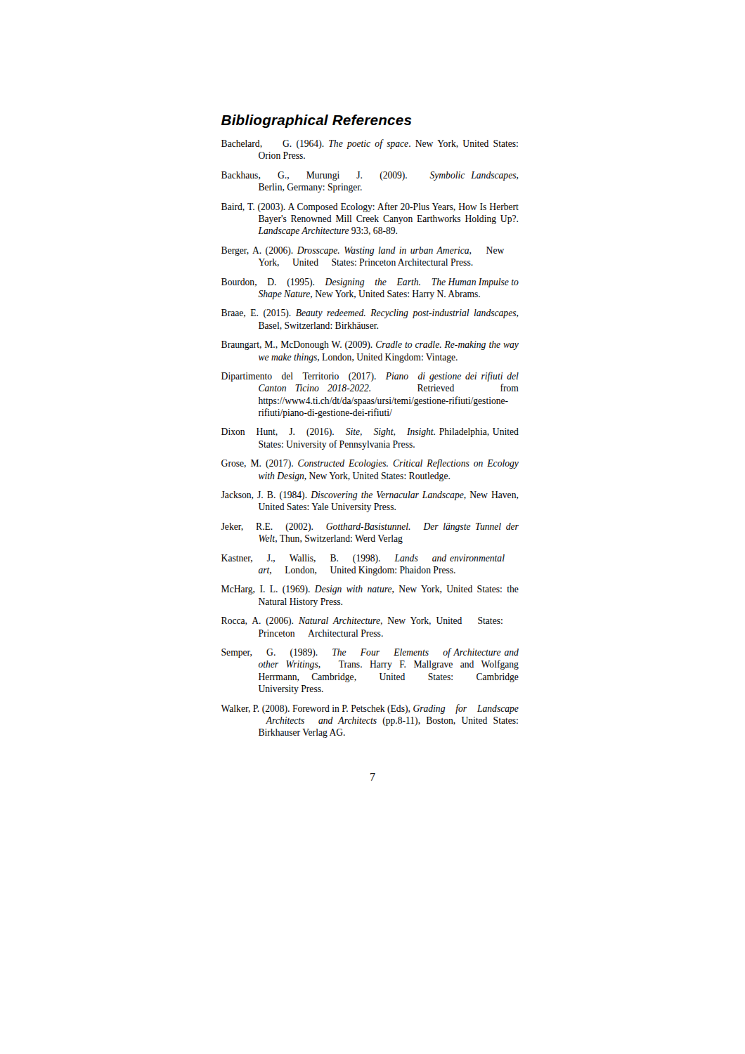Bibliographical References
Bachelard, G. (1964). The poetic of space. New York, United States: Orion Press.
Backhaus, G., Murungi J. (2009). Symbolic Landscapes, Berlin, Germany: Springer.
Baird, T. (2003). A Composed Ecology: After 20-Plus Years, How Is Herbert Bayer's Renowned Mill Creek Canyon Earthworks Holding Up?. Landscape Architecture 93:3, 68-89.
Berger, A. (2006). Drosscape. Wasting land in urban America, New York, United States: Princeton Architectural Press.
Bourdon, D. (1995). Designing the Earth. The Human Impulse to Shape Nature, New York, United Sates: Harry N. Abrams.
Braae, E. (2015). Beauty redeemed. Recycling post-industrial landscapes, Basel, Switzerland: Birkhäuser.
Braungart, M., McDonough W. (2009). Cradle to cradle. Re-making the way we make things, London, United Kingdom: Vintage.
Dipartimento del Territorio (2017). Piano di gestione dei rifiuti del Canton Ticino 2018-2022. Retrieved from https://www4.ti.ch/dt/da/spaas/ursi/temi/gestione-rifiuti/gestione-rifiuti/piano-di-gestione-dei-rifiuti/
Dixon Hunt, J. (2016). Site, Sight, Insight. Philadelphia, United States: University of Pennsylvania Press.
Grose, M. (2017). Constructed Ecologies. Critical Reflections on Ecology with Design, New York, United States: Routledge.
Jackson, J. B. (1984). Discovering the Vernacular Landscape, New Haven, United Sates: Yale University Press.
Jeker, R.E. (2002). Gotthard-Basistunnel. Der längste Tunnel der Welt, Thun, Switzerland: Werd Verlag
Kastner, J., Wallis, B. (1998). Lands and environmental art, London, United Kingdom: Phaidon Press.
McHarg, I. L. (1969). Design with nature, New York, United States: the Natural History Press.
Rocca, A. (2006). Natural Architecture, New York, United States: Princeton Architectural Press.
Semper, G. (1989). The Four Elements of Architecture and other Writings, Trans. Harry F. Mallgrave and Wolfgang Herrmann, Cambridge, United States: Cambridge University Press.
Walker, P. (2008). Foreword in P. Petschek (Eds), Grading for Landscape Architects and Architects (pp.8-11), Boston, United States: Birkhauser Verlag AG.
7